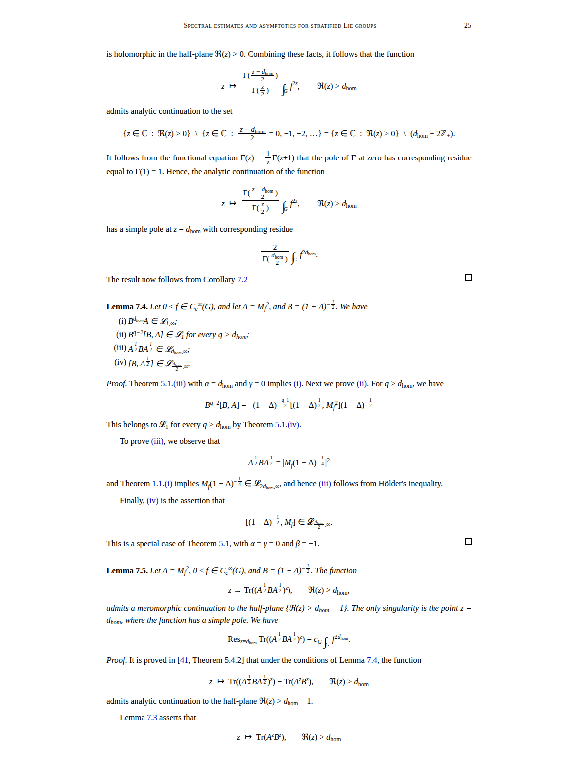Spectral estimates and asymptotics for stratified Lie groups 25
is holomorphic in the half-plane ℜ(z) > 0. Combining these facts, it follows that the function
z ↦ Γ(z − dhom 2) Γ(z 2) ∫G f2z, ℜ(z) > dhom
admits analytic continuation to the set
{z ∈ ℂ : ℜ(z) > 0} \ {z ∈ ℂ : z − dhom 2 = 0, −1, −2, …} = {z ∈ ℂ : ℜ(z) > 0} \ (dhom − 2ℤ+).
It follows from the functional equation Γ(z) = 1 z Γ(z+1) that the pole of Γ at zero has corresponding residue equal to Γ(1) = 1. Hence, the analytic continuation of the function
z ↦ Γ(z − dhom 2) Γ(z 2) ∫G f2z, ℜ(z) > dhom
has a simple pole at z = dhom with corresponding residue
2 Γ(dhom 2) ∫G f2dhom.
The result now follows from Corollary 7.2
Lemma 7.4. Let 0 ≤ f ∈ Cc∞(G), and let A = Mf2, and B = (1 − Δ)−12. We have
(i) BdhomA ∈ 𝓛1,∞;
(ii) Bq−2[B, A] ∈ 𝓛1 for every q > dhom;
(iii) A12BA12 ∈ 𝓛dhom,∞;
(iv) [B, A12] ∈ 𝓛dhom 2,∞.
Proof. Theorem 5.1.(iii) with α = dhom and γ = 0 implies (i). Next we prove (ii). For q > dhom, we have
Bq−2[B, A] = −(1 − Δ)−q−12[(1 − Δ)12, Mf2](1 − Δ)−12
This belongs to 𝓛1 for every q > dhom by Theorem 5.1.(iv).
To prove (iii), we observe that
A12BA12 = |Mf(1 − Δ)−14|2
and Theorem 1.1.(i) implies Mf(1 − Δ)−14 ∈ 𝓛2dhom,∞, and hence (iii) follows from Hölder's inequality.
Finally, (iv) is the assertion that
[(1 − Δ)−12, Mf] ∈ 𝓛dhom 2,∞.
This is a special case of Theorem 5.1, with α = γ = 0 and β = −1.
Lemma 7.5. Let A = Mf2, 0 ≤ f ∈ Cc∞(G), and B = (1 − Δ)−12. The function
z → Tr((A12BA12)z), ℜ(z) > dhom,
admits a meromorphic continuation to the half-plane {ℜ(z) > dhom − 1}. The only singularity is the point z = dhom, where the function has a simple pole. We have
Resz=dhom Tr((A12BA12)z) = cG ∫G f2dhom.
Proof. It is proved in [41, Theorem 5.4.2] that under the conditions of Lemma 7.4, the function
z ↦ Tr((A12BA12)z) − Tr(AzBz), ℜ(z) > dhom
admits analytic continuation to the half-plane ℜ(z) > dhom − 1.
Lemma 7.3 asserts that
z ↦ Tr(AzBz), ℜ(z) > dhom